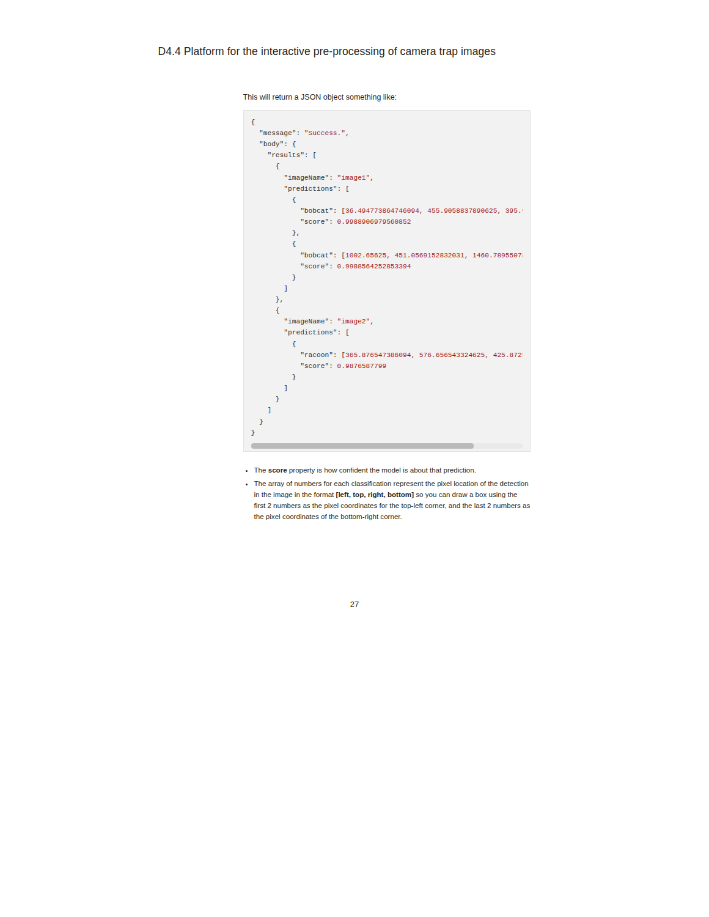D4.4 Platform for the interactive pre-processing of camera trap images
This will return a JSON object something like:
{
  "message": "Success.",
  "body": {
    "results": [
      {
        "imageName": "image1",
        "predictions": [
          {
            "bobcat": [36.494773864746094, 455.9058837890625, 395.9241638183594, 743.0
            "score": 0.9988906979560852
          },
          {
            "bobcat": [1002.65625, 451.0569152832031, 1460.78955078125, 739.3590698242
            "score": 0.9988564252853394
          }
        ]
      },
      {
        "imageName": "image2",
        "predictions": [
          {
            "racoon": [365.876547386094, 576.656543324625, 425.87259840353, 721.098765
            "score": 0.9876587799
          }
        ]
      }
    ]
  }
}
The score property is how confident the model is about that prediction.
The array of numbers for each classification represent the pixel location of the detection in the image in the format [left, top, right, bottom] so you can draw a box using the first 2 numbers as the pixel coordinates for the top-left corner, and the last 2 numbers as the pixel coordinates of the bottom-right corner.
27